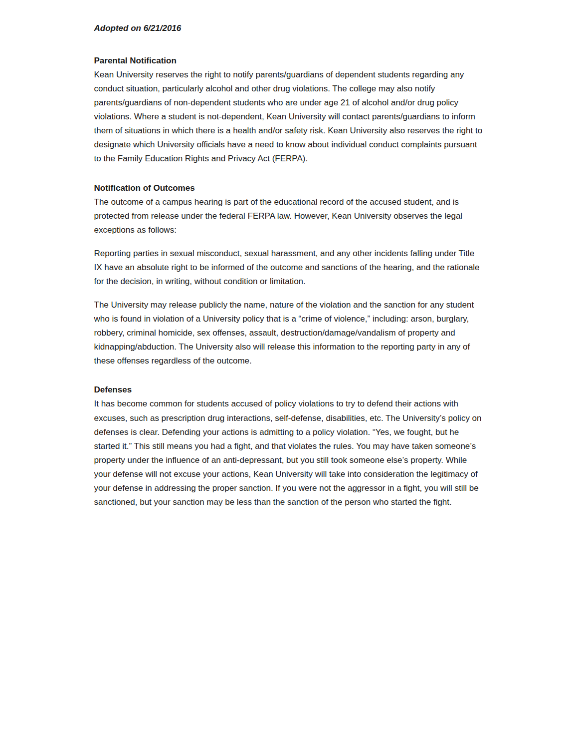Adopted on 6/21/2016
Parental Notification
Kean University reserves the right to notify parents/guardians of dependent students regarding any conduct situation, particularly alcohol and other drug violations. The college may also notify parents/guardians of non-dependent students who are under age 21 of alcohol and/or drug policy violations. Where a student is not-dependent, Kean University will contact parents/guardians to inform them of situations in which there is a health and/or safety risk. Kean University also reserves the right to designate which University officials have a need to know about individual conduct complaints pursuant to the Family Education Rights and Privacy Act (FERPA).
Notification of Outcomes
The outcome of a campus hearing is part of the educational record of the accused student, and is protected from release under the federal FERPA law. However, Kean University observes the legal exceptions as follows:
Reporting parties in sexual misconduct, sexual harassment, and any other incidents falling under Title IX have an absolute right to be informed of the outcome and sanctions of the hearing, and the rationale for the decision, in writing, without condition or limitation.
The University may release publicly the name, nature of the violation and the sanction for any student who is found in violation of a University policy that is a “crime of violence,” including: arson, burglary, robbery, criminal homicide, sex offenses, assault, destruction/damage/vandalism of property and kidnapping/abduction. The University also will release this information to the reporting party in any of these offenses regardless of the outcome.
Defenses
It has become common for students accused of policy violations to try to defend their actions with excuses, such as prescription drug interactions, self-defense, disabilities, etc. The University’s policy on defenses is clear. Defending your actions is admitting to a policy violation. “Yes, we fought, but he started it.” This still means you had a fight, and that violates the rules. You may have taken someone’s property under the influence of an anti-depressant, but you still took someone else’s property. While your defense will not excuse your actions, Kean University will take into consideration the legitimacy of your defense in addressing the proper sanction. If you were not the aggressor in a fight, you will still be sanctioned, but your sanction may be less than the sanction of the person who started the fight.